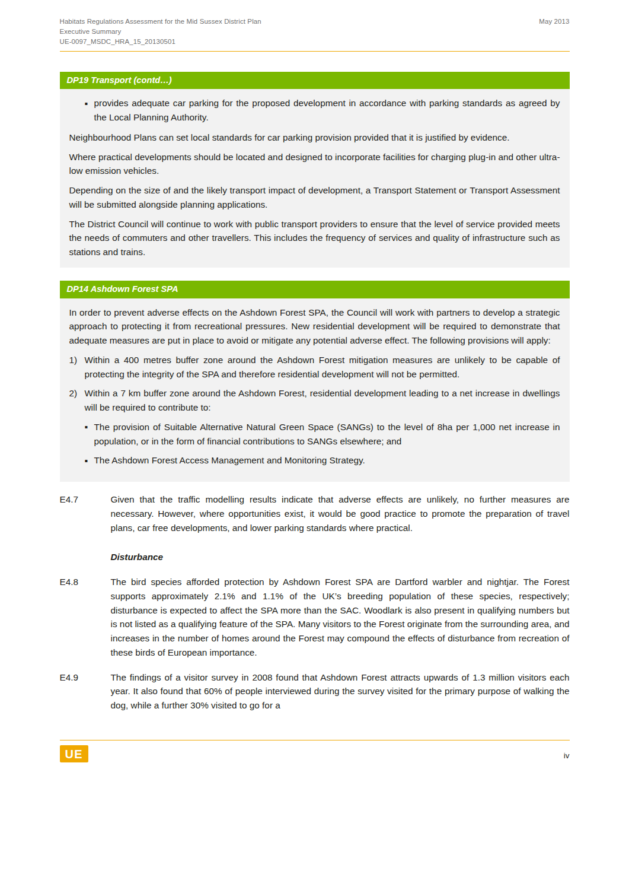Habitats Regulations Assessment for the Mid Sussex District Plan Executive Summary UE-0097_MSDC_HRA_15_20130501
May 2013
DP19 Transport (contd…)
provides adequate car parking for the proposed development in accordance with parking standards as agreed by the Local Planning Authority.
Neighbourhood Plans can set local standards for car parking provision provided that it is justified by evidence.
Where practical developments should be located and designed to incorporate facilities for charging plug-in and other ultra-low emission vehicles.
Depending on the size of and the likely transport impact of development, a Transport Statement or Transport Assessment will be submitted alongside planning applications.
The District Council will continue to work with public transport providers to ensure that the level of service provided meets the needs of commuters and other travellers. This includes the frequency of services and quality of infrastructure such as stations and trains.
DP14 Ashdown Forest SPA
In order to prevent adverse effects on the Ashdown Forest SPA, the Council will work with partners to develop a strategic approach to protecting it from recreational pressures. New residential development will be required to demonstrate that adequate measures are put in place to avoid or mitigate any potential adverse effect. The following provisions will apply:
Within a 400 metres buffer zone around the Ashdown Forest mitigation measures are unlikely to be capable of protecting the integrity of the SPA and therefore residential development will not be permitted.
Within a 7 km buffer zone around the Ashdown Forest, residential development leading to a net increase in dwellings will be required to contribute to:
The provision of Suitable Alternative Natural Green Space (SANGs) to the level of 8ha per 1,000 net increase in population, or in the form of financial contributions to SANGs elsewhere; and
The Ashdown Forest Access Management and Monitoring Strategy.
E4.7
Given that the traffic modelling results indicate that adverse effects are unlikely, no further measures are necessary. However, where opportunities exist, it would be good practice to promote the preparation of travel plans, car free developments, and lower parking standards where practical.
Disturbance
E4.8
The bird species afforded protection by Ashdown Forest SPA are Dartford warbler and nightjar. The Forest supports approximately 2.1% and 1.1% of the UK’s breeding population of these species, respectively; disturbance is expected to affect the SPA more than the SAC. Woodlark is also present in qualifying numbers but is not listed as a qualifying feature of the SPA. Many visitors to the Forest originate from the surrounding area, and increases in the number of homes around the Forest may compound the effects of disturbance from recreation of these birds of European importance.
E4.9
The findings of a visitor survey in 2008 found that Ashdown Forest attracts upwards of 1.3 million visitors each year. It also found that 60% of people interviewed during the survey visited for the primary purpose of walking the dog, while a further 30% visited to go for a
UE iv